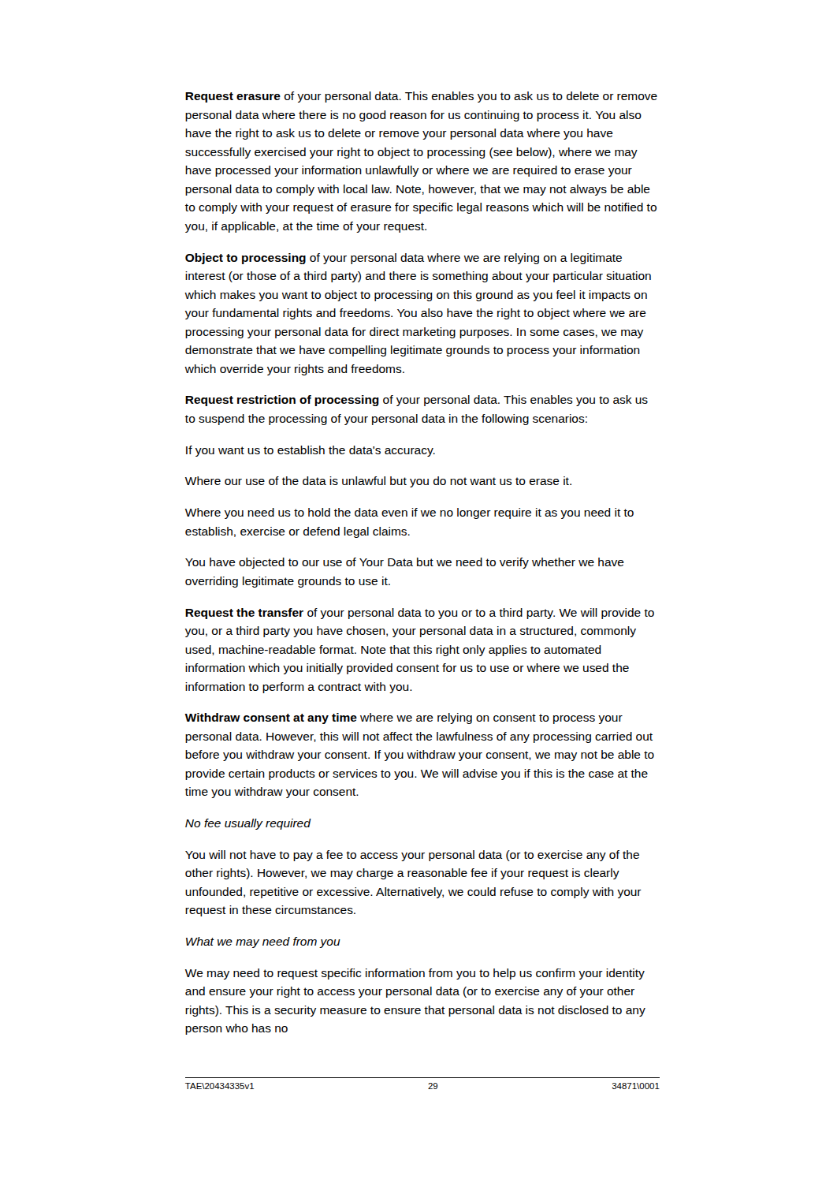Request erasure of your personal data. This enables you to ask us to delete or remove personal data where there is no good reason for us continuing to process it. You also have the right to ask us to delete or remove your personal data where you have successfully exercised your right to object to processing (see below), where we may have processed your information unlawfully or where we are required to erase your personal data to comply with local law. Note, however, that we may not always be able to comply with your request of erasure for specific legal reasons which will be notified to you, if applicable, at the time of your request.
Object to processing of your personal data where we are relying on a legitimate interest (or those of a third party) and there is something about your particular situation which makes you want to object to processing on this ground as you feel it impacts on your fundamental rights and freedoms. You also have the right to object where we are processing your personal data for direct marketing purposes. In some cases, we may demonstrate that we have compelling legitimate grounds to process your information which override your rights and freedoms.
Request restriction of processing of your personal data. This enables you to ask us to suspend the processing of your personal data in the following scenarios:
If you want us to establish the data's accuracy.
Where our use of the data is unlawful but you do not want us to erase it.
Where you need us to hold the data even if we no longer require it as you need it to establish, exercise or defend legal claims.
You have objected to our use of Your Data but we need to verify whether we have overriding legitimate grounds to use it.
Request the transfer of your personal data to you or to a third party. We will provide to you, or a third party you have chosen, your personal data in a structured, commonly used, machine-readable format. Note that this right only applies to automated information which you initially provided consent for us to use or where we used the information to perform a contract with you.
Withdraw consent at any time where we are relying on consent to process your personal data. However, this will not affect the lawfulness of any processing carried out before you withdraw your consent. If you withdraw your consent, we may not be able to provide certain products or services to you. We will advise you if this is the case at the time you withdraw your consent.
No fee usually required
You will not have to pay a fee to access your personal data (or to exercise any of the other rights). However, we may charge a reasonable fee if your request is clearly unfounded, repetitive or excessive. Alternatively, we could refuse to comply with your request in these circumstances.
What we may need from you
We may need to request specific information from you to help us confirm your identity and ensure your right to access your personal data (or to exercise any of your other rights). This is a security measure to ensure that personal data is not disclosed to any person who has no
TAE\20434335v1
29
34871\0001